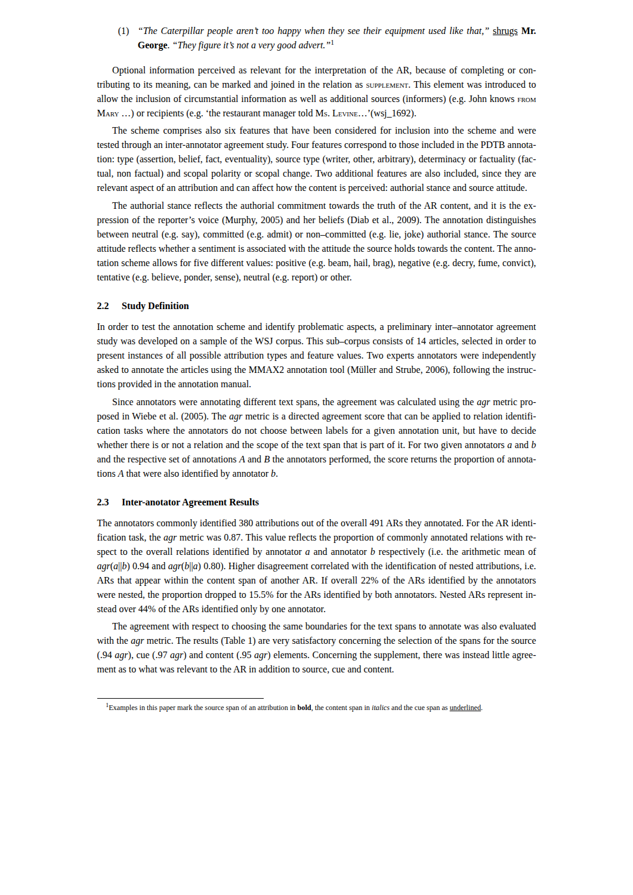(1)
“The Caterpillar people aren’t too happy when they see their equipment used like that,” shrugs Mr. George. “They figure it’s not a very good advert.”1
Optional information perceived as relevant for the interpretation of the AR, because of completing or contributing to its meaning, can be marked and joined in the relation as supplement. This element was introduced to allow the inclusion of circumstantial information as well as additional sources (informers) (e.g. John knows from Mary …) or recipients (e.g. ‘the restaurant manager told Ms. Levine…’(wsj_1692).
The scheme comprises also six features that have been considered for inclusion into the scheme and were tested through an inter-annotator agreement study. Four features correspond to those included in the PDTB annotation: type (assertion, belief, fact, eventuality), source type (writer, other, arbitrary), determinacy or factuality (factual, non factual) and scopal polarity or scopal change. Two additional features are also included, since they are relevant aspect of an attribution and can affect how the content is perceived: authorial stance and source attitude.
The authorial stance reflects the authorial commitment towards the truth of the AR content, and it is the expression of the reporter’s voice (Murphy, 2005) and her beliefs (Diab et al., 2009). The annotation distinguishes between neutral (e.g. say), committed (e.g. admit) or non–committed (e.g. lie, joke) authorial stance. The source attitude reflects whether a sentiment is associated with the attitude the source holds towards the content. The annotation scheme allows for five different values: positive (e.g. beam, hail, brag), negative (e.g. decry, fume, convict), tentative (e.g. believe, ponder, sense), neutral (e.g. report) or other.
2.2 Study Definition
In order to test the annotation scheme and identify problematic aspects, a preliminary inter–annotator agreement study was developed on a sample of the WSJ corpus. This sub–corpus consists of 14 articles, selected in order to present instances of all possible attribution types and feature values. Two experts annotators were independently asked to annotate the articles using the MMAX2 annotation tool (Müller and Strube, 2006), following the instructions provided in the annotation manual.
Since annotators were annotating different text spans, the agreement was calculated using the agr metric proposed in Wiebe et al. (2005). The agr metric is a directed agreement score that can be applied to relation identification tasks where the annotators do not choose between labels for a given annotation unit, but have to decide whether there is or not a relation and the scope of the text span that is part of it. For two given annotators a and b and the respective set of annotations A and B the annotators performed, the score returns the proportion of annotations A that were also identified by annotator b.
2.3 Inter-anotator Agreement Results
The annotators commonly identified 380 attributions out of the overall 491 ARs they annotated. For the AR identification task, the agr metric was 0.87. This value reflects the proportion of commonly annotated relations with respect to the overall relations identified by annotator a and annotator b respectively (i.e. the arithmetic mean of agr(a||b) 0.94 and agr(b||a) 0.80). Higher disagreement correlated with the identification of nested attributions, i.e. ARs that appear within the content span of another AR. If overall 22% of the ARs identified by the annotators were nested, the proportion dropped to 15.5% for the ARs identified by both annotators. Nested ARs represent instead over 44% of the ARs identified only by one annotator.
The agreement with respect to choosing the same boundaries for the text spans to annotate was also evaluated with the agr metric. The results (Table 1) are very satisfactory concerning the selection of the spans for the source (.94 agr), cue (.97 agr) and content (.95 agr) elements. Concerning the supplement, there was instead little agreement as to what was relevant to the AR in addition to source, cue and content.
1Examples in this paper mark the source span of an attribution in bold, the content span in italics and the cue span as underlined.